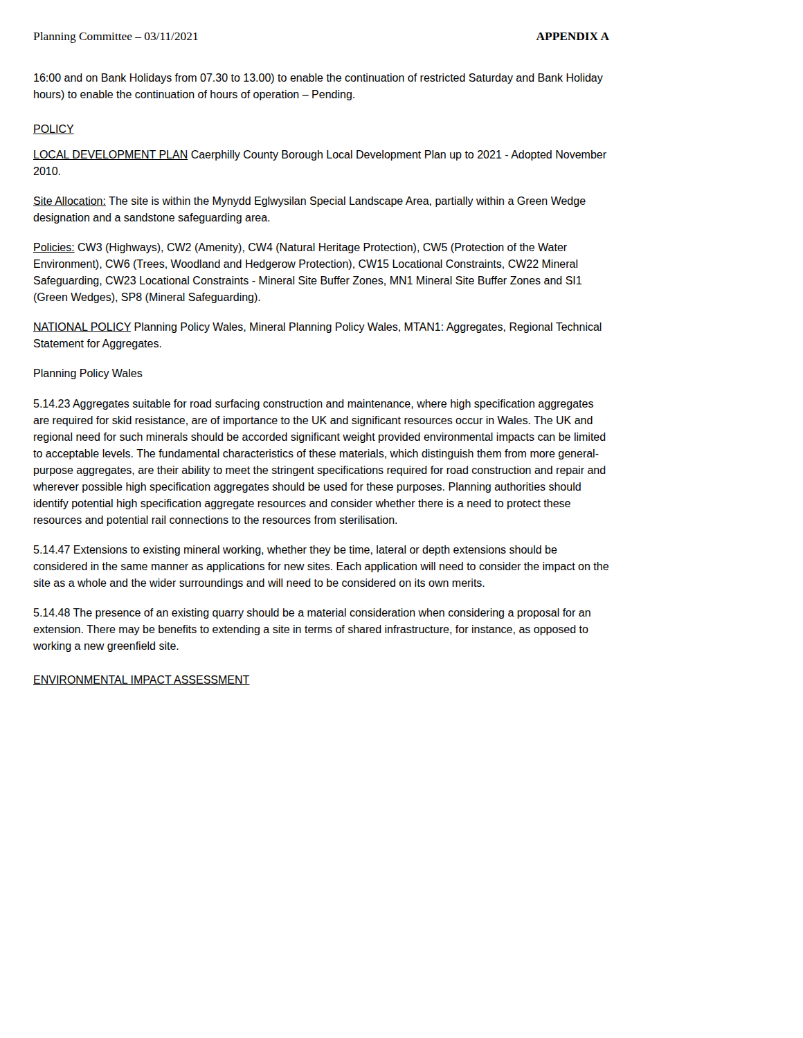Planning Committee – 03/11/2021
APPENDIX A
16:00 and on Bank Holidays from 07.30 to 13.00) to enable the continuation of restricted Saturday and Bank Holiday hours) to enable the continuation of hours of operation – Pending.
POLICY
LOCAL DEVELOPMENT PLAN Caerphilly County Borough Local Development Plan up to 2021 - Adopted November 2010.
Site Allocation: The site is within the Mynydd Eglwysilan Special Landscape Area, partially within a Green Wedge designation and a sandstone safeguarding area.
Policies: CW3 (Highways), CW2 (Amenity), CW4 (Natural Heritage Protection), CW5 (Protection of the Water Environment), CW6 (Trees, Woodland and Hedgerow Protection), CW15 Locational Constraints, CW22 Mineral Safeguarding, CW23 Locational Constraints - Mineral Site Buffer Zones, MN1 Mineral Site Buffer Zones and SI1 (Green Wedges), SP8 (Mineral Safeguarding).
NATIONAL POLICY Planning Policy Wales, Mineral Planning Policy Wales, MTAN1: Aggregates, Regional Technical Statement for Aggregates.
Planning Policy Wales
5.14.23 Aggregates suitable for road surfacing construction and maintenance, where high specification aggregates are required for skid resistance, are of importance to the UK and significant resources occur in Wales. The UK and regional need for such minerals should be accorded significant weight provided environmental impacts can be limited to acceptable levels. The fundamental characteristics of these materials, which distinguish them from more general-purpose aggregates, are their ability to meet the stringent specifications required for road construction and repair and wherever possible high specification aggregates should be used for these purposes. Planning authorities should identify potential high specification aggregate resources and consider whether there is a need to protect these resources and potential rail connections to the resources from sterilisation.
5.14.47 Extensions to existing mineral working, whether they be time, lateral or depth extensions should be considered in the same manner as applications for new sites. Each application will need to consider the impact on the site as a whole and the wider surroundings and will need to be considered on its own merits.
5.14.48 The presence of an existing quarry should be a material consideration when considering a proposal for an extension. There may be benefits to extending a site in terms of shared infrastructure, for instance, as opposed to working a new greenfield site.
ENVIRONMENTAL IMPACT ASSESSMENT